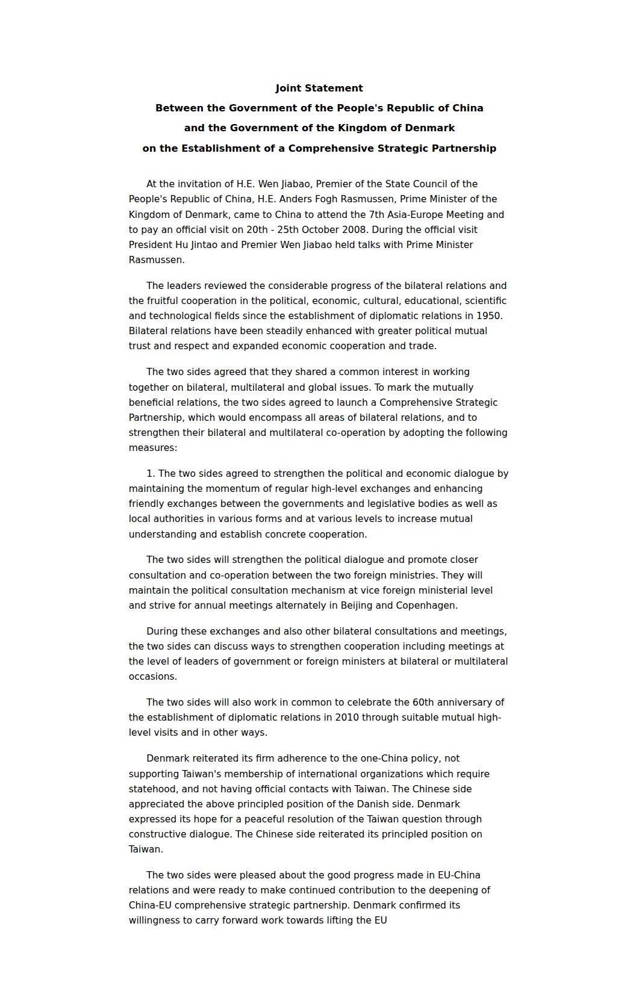Joint Statement Between the Government of the People's Republic of China and the Government of the Kingdom of Denmark on the Establishment of a Comprehensive Strategic Partnership
At the invitation of H.E. Wen Jiabao, Premier of the State Council of the People's Republic of China, H.E. Anders Fogh Rasmussen, Prime Minister of the Kingdom of Denmark, came to China to attend the 7th Asia-Europe Meeting and to pay an official visit on 20th - 25th October 2008. During the official visit President Hu Jintao and Premier Wen Jiabao held talks with Prime Minister Rasmussen.
The leaders reviewed the considerable progress of the bilateral relations and the fruitful cooperation in the political, economic, cultural, educational, scientific and technological fields since the establishment of diplomatic relations in 1950. Bilateral relations have been steadily enhanced with greater political mutual trust and respect and expanded economic cooperation and trade.
The two sides agreed that they shared a common interest in working together on bilateral, multilateral and global issues. To mark the mutually beneficial relations, the two sides agreed to launch a Comprehensive Strategic Partnership, which would encompass all areas of bilateral relations, and to strengthen their bilateral and multilateral co-operation by adopting the following measures:
1. The two sides agreed to strengthen the political and economic dialogue by maintaining the momentum of regular high-level exchanges and enhancing friendly exchanges between the governments and legislative bodies as well as local authorities in various forms and at various levels to increase mutual understanding and establish concrete cooperation.
The two sides will strengthen the political dialogue and promote closer consultation and co-operation between the two foreign ministries. They will maintain the political consultation mechanism at vice foreign ministerial level and strive for annual meetings alternately in Beijing and Copenhagen.
During these exchanges and also other bilateral consultations and meetings, the two sides can discuss ways to strengthen cooperation including meetings at the level of leaders of government or foreign ministers at bilateral or multilateral occasions.
The two sides will also work in common to celebrate the 60th anniversary of the establishment of diplomatic relations in 2010 through suitable mutual high-level visits and in other ways.
Denmark reiterated its firm adherence to the one-China policy, not supporting Taiwan's membership of international organizations which require statehood, and not having official contacts with Taiwan. The Chinese side appreciated the above principled position of the Danish side. Denmark expressed its hope for a peaceful resolution of the Taiwan question through constructive dialogue. The Chinese side reiterated its principled position on Taiwan.
The two sides were pleased about the good progress made in EU-China relations and were ready to make continued contribution to the deepening of China-EU comprehensive strategic partnership. Denmark confirmed its willingness to carry forward work towards lifting the EU